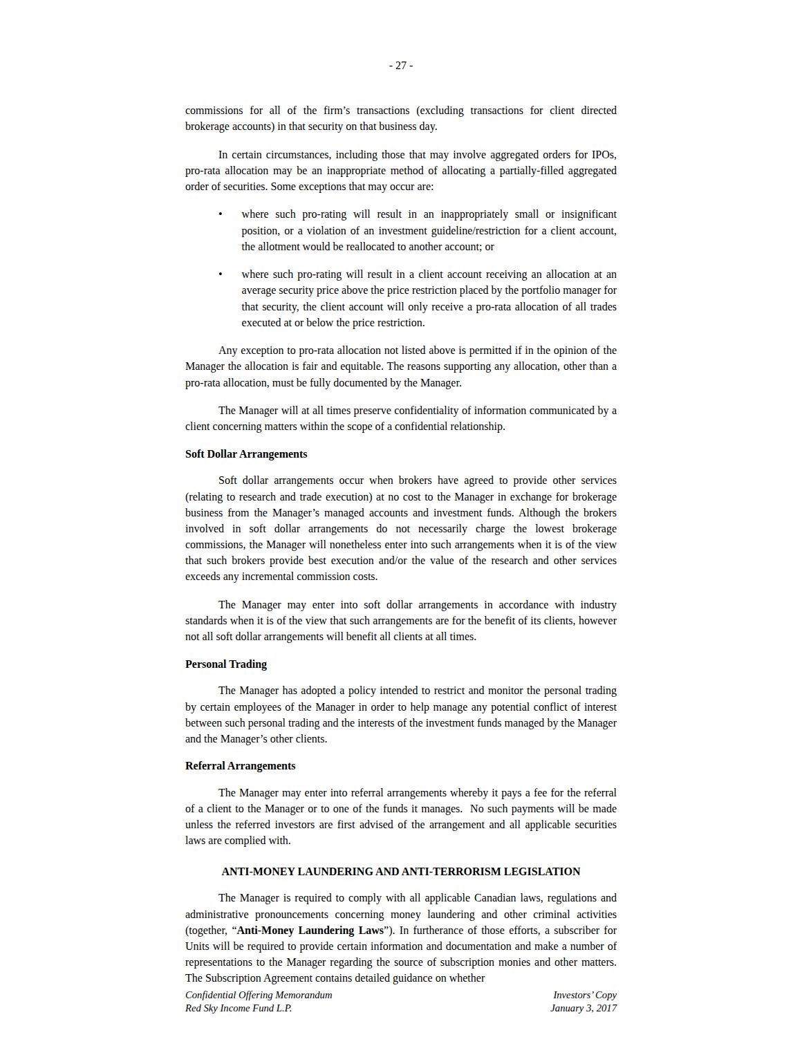- 27 -
commissions for all of the firm’s transactions (excluding transactions for client directed brokerage accounts) in that security on that business day.
In certain circumstances, including those that may involve aggregated orders for IPOs, pro-rata allocation may be an inappropriate method of allocating a partially-filled aggregated order of securities. Some exceptions that may occur are:
where such pro-rating will result in an inappropriately small or insignificant position, or a violation of an investment guideline/restriction for a client account, the allotment would be reallocated to another account; or
where such pro-rating will result in a client account receiving an allocation at an average security price above the price restriction placed by the portfolio manager for that security, the client account will only receive a pro-rata allocation of all trades executed at or below the price restriction.
Any exception to pro-rata allocation not listed above is permitted if in the opinion of the Manager the allocation is fair and equitable. The reasons supporting any allocation, other than a pro-rata allocation, must be fully documented by the Manager.
The Manager will at all times preserve confidentiality of information communicated by a client concerning matters within the scope of a confidential relationship.
Soft Dollar Arrangements
Soft dollar arrangements occur when brokers have agreed to provide other services (relating to research and trade execution) at no cost to the Manager in exchange for brokerage business from the Manager’s managed accounts and investment funds. Although the brokers involved in soft dollar arrangements do not necessarily charge the lowest brokerage commissions, the Manager will nonetheless enter into such arrangements when it is of the view that such brokers provide best execution and/or the value of the research and other services exceeds any incremental commission costs.
The Manager may enter into soft dollar arrangements in accordance with industry standards when it is of the view that such arrangements are for the benefit of its clients, however not all soft dollar arrangements will benefit all clients at all times.
Personal Trading
The Manager has adopted a policy intended to restrict and monitor the personal trading by certain employees of the Manager in order to help manage any potential conflict of interest between such personal trading and the interests of the investment funds managed by the Manager and the Manager’s other clients.
Referral Arrangements
The Manager may enter into referral arrangements whereby it pays a fee for the referral of a client to the Manager or to one of the funds it manages. No such payments will be made unless the referred investors are first advised of the arrangement and all applicable securities laws are complied with.
Anti-Money Laundering and Anti-Terrorism Legislation
The Manager is required to comply with all applicable Canadian laws, regulations and administrative pronouncements concerning money laundering and other criminal activities (together, “Anti-Money Laundering Laws”). In furtherance of those efforts, a subscriber for Units will be required to provide certain information and documentation and make a number of representations to the Manager regarding the source of subscription monies and other matters. The Subscription Agreement contains detailed guidance on whether
Confidential Offering Memorandum
Investors’ Copy
Red Sky Income Fund L.P.
January 3, 2017